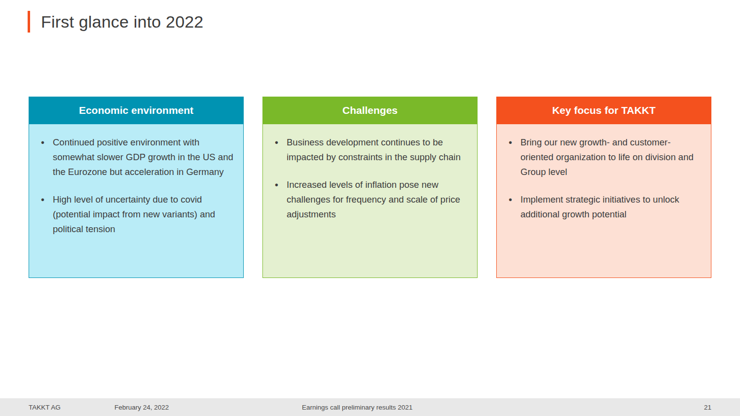First glance into 2022
Economic environment
Continued positive environment with somewhat slower GDP growth in the US and the Eurozone but acceleration in Germany
High level of uncertainty due to covid (potential impact from new variants) and political tension
Challenges
Business development continues to be impacted by constraints in the supply chain
Increased levels of inflation pose new challenges for frequency and scale of price adjustments
Key focus for TAKKT
Bring our new growth- and customer-oriented organization to life on division and Group level
Implement strategic initiatives to unlock additional growth potential
TAKKT AG February 24, 2022 Earnings call preliminary results 2021 21